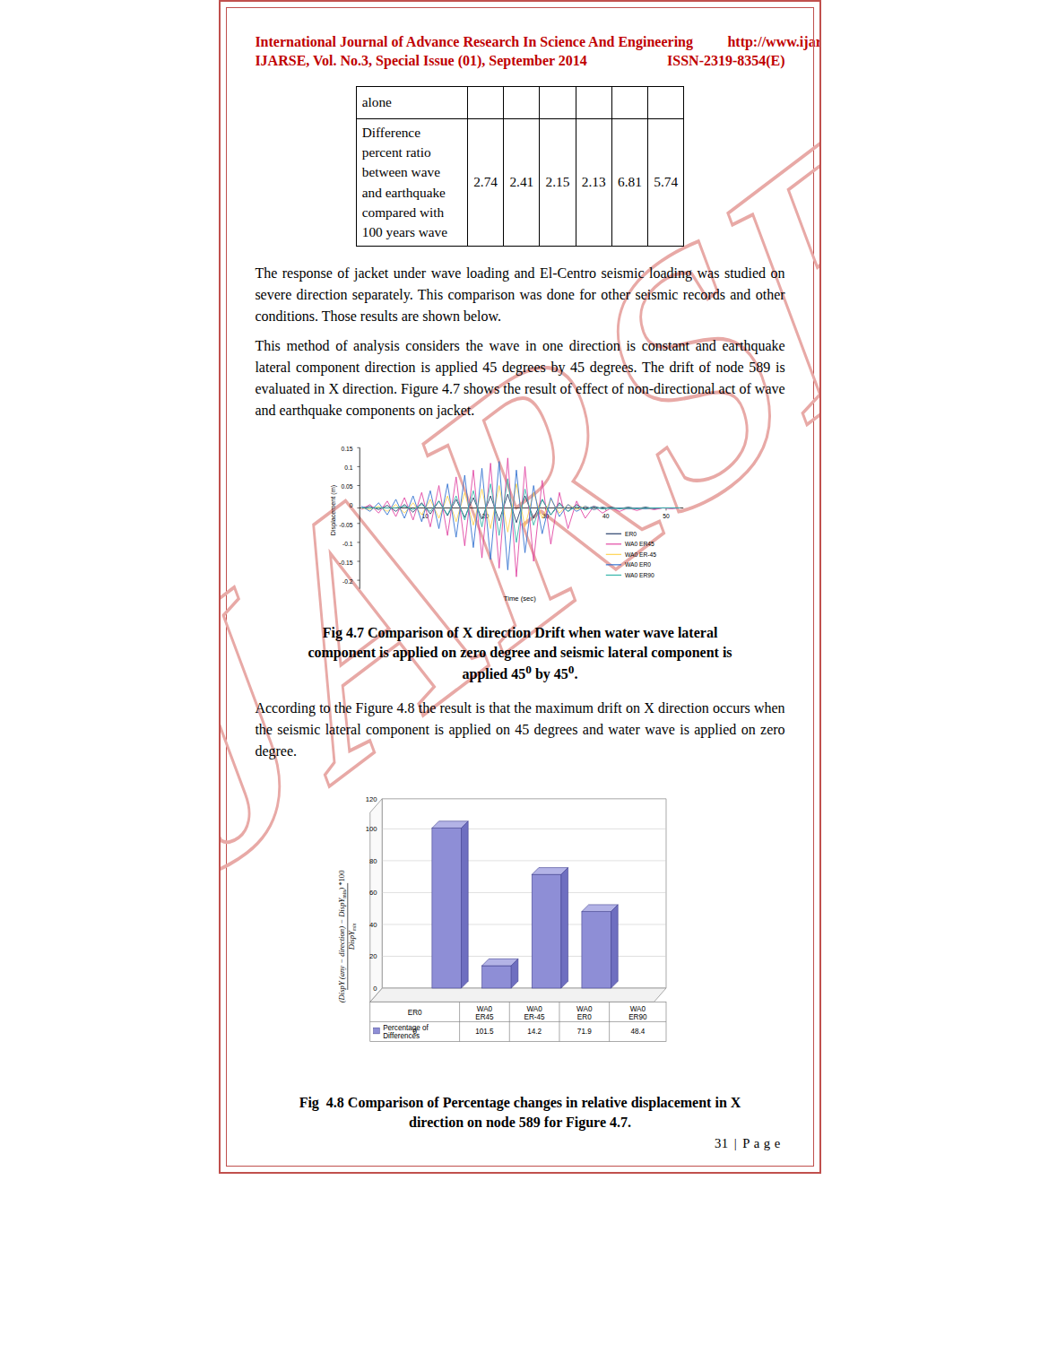IJARSE
International Journal of Advance Research In Science And Engineering http://www.ijarse.com
IJARSE, Vol. No.3, Special Issue (01), September 2014 ISSN-2319-8354(E)
| alone | | | | | | |
| Difference percent ratio between wave and earthquake compared with 100 years wave | 2.74 | 2.41 | 2.15 | 2.13 | 6.81 | 5.74 |
The response of jacket under wave loading and El-Centro seismic loading was studied on severe direction separately. This comparison was done for other seismic records and other conditions. Those results are shown below.
This method of analysis considers the wave in one direction is constant and earthquake lateral component direction is applied 45 degrees by 45 degrees. The drift of node 589 is evaluated in X direction. Figure 4.7 shows the result of effect of non-directional act of wave and earthquake components on jacket.
0.15 0.1 0.05 0 -0.05 -0.1 -0.15 -0.2 Displacement (m) 10 20 30 40 50 Time (sec) ER0 WA0 ER45 WA0 ER-45 WA0 ER0 WA0 ER90
Fig 4.7 Comparison of X direction Drift when water wave lateral component is applied on zero degree and seismic lateral component is applied 450 by 450.
According to the Figure 4.8 the result is that the maximum drift on X direction occurs when the seismic lateral component is applied on 45 degrees and water wave is applied on zero degree.
(DispY (any − direction) − DispYmin) *100 DispYmin 0 20 40 60 80 100 120 ER0 WA0 ER45 WA0 ER-45 WA0 ER0 WA0 ER90 Percentage of Differences 0 101.5 14.2 71.9 48.4
Fig 4.8 Comparison of Percentage changes in relative displacement in X direction on node 589 for Figure 4.7.
31 | P a g e